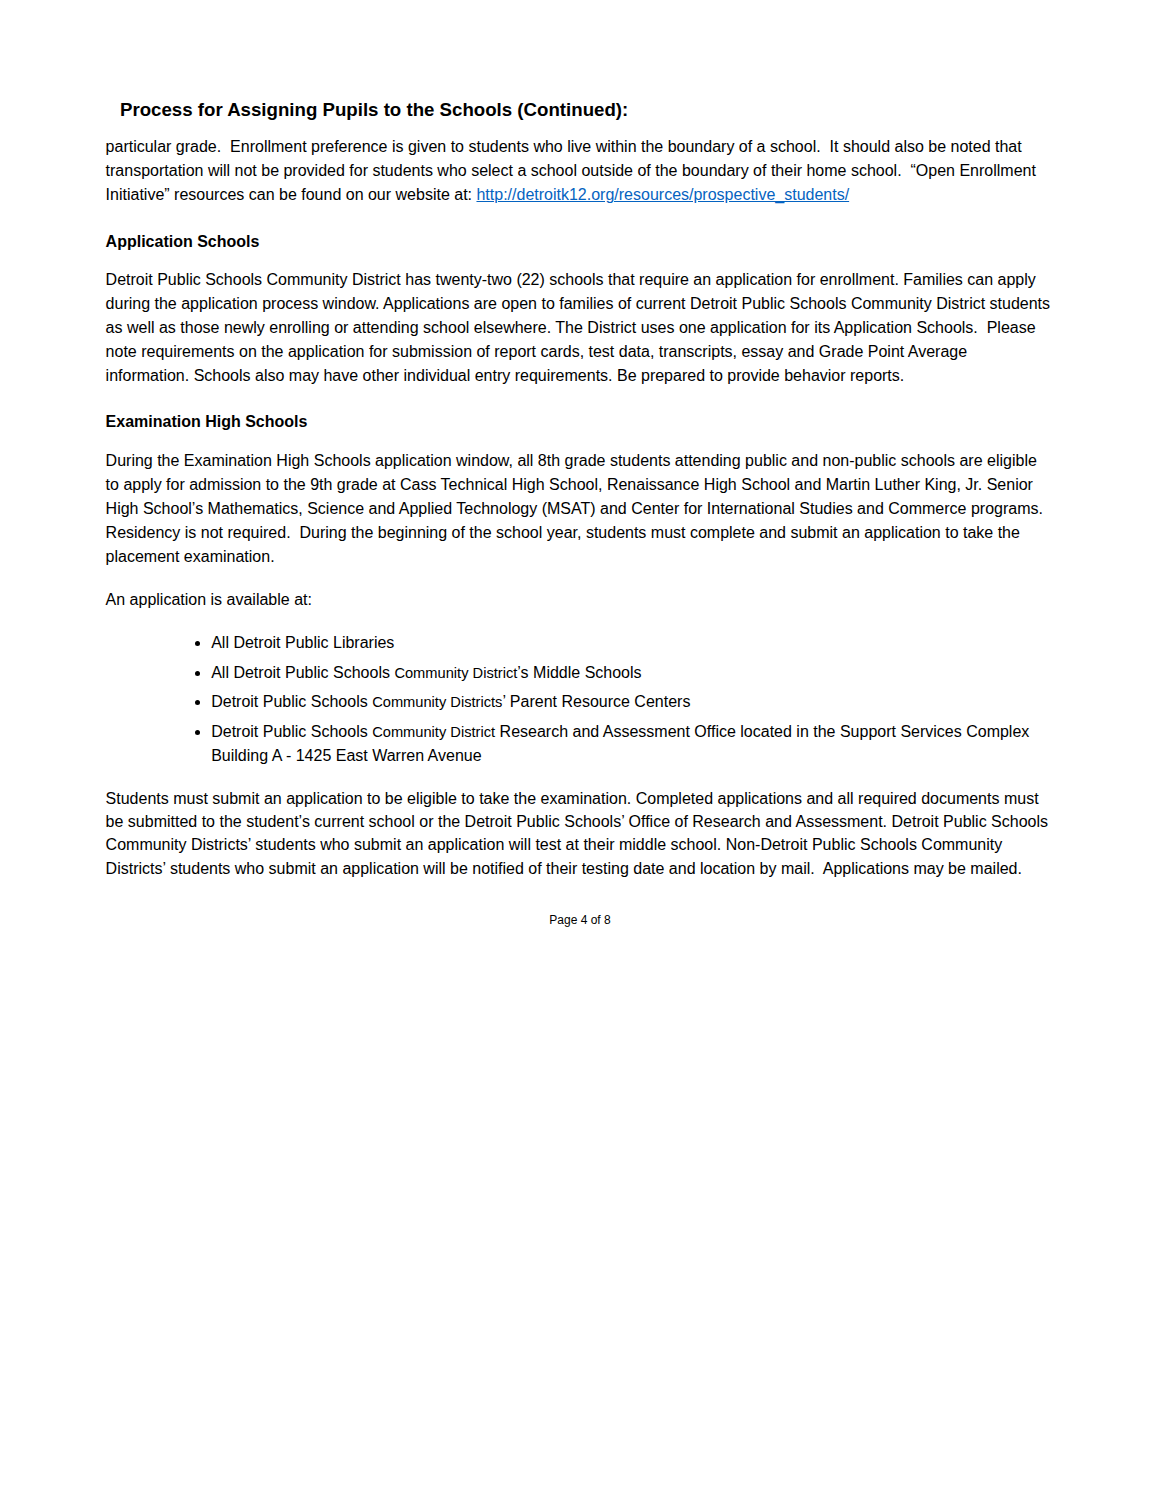Process for Assigning Pupils to the Schools (Continued):
particular grade. Enrollment preference is given to students who live within the boundary of a school. It should also be noted that transportation will not be provided for students who select a school outside of the boundary of their home school. “Open Enrollment Initiative” resources can be found on our website at: http://detroitk12.org/resources/prospective_students/
Application Schools
Detroit Public Schools Community District has twenty-two (22) schools that require an application for enrollment. Families can apply during the application process window. Applications are open to families of current Detroit Public Schools Community District students as well as those newly enrolling or attending school elsewhere. The District uses one application for its Application Schools. Please note requirements on the application for submission of report cards, test data, transcripts, essay and Grade Point Average information. Schools also may have other individual entry requirements. Be prepared to provide behavior reports.
Examination High Schools
During the Examination High Schools application window, all 8th grade students attending public and non-public schools are eligible to apply for admission to the 9th grade at Cass Technical High School, Renaissance High School and Martin Luther King, Jr. Senior High School’s Mathematics, Science and Applied Technology (MSAT) and Center for International Studies and Commerce programs. Residency is not required. During the beginning of the school year, students must complete and submit an application to take the placement examination.
An application is available at:
All Detroit Public Libraries
All Detroit Public Schools Community District’s Middle Schools
Detroit Public Schools Community Districts’ Parent Resource Centers
Detroit Public Schools Community District Research and Assessment Office located in the Support Services Complex Building A - 1425 East Warren Avenue
Students must submit an application to be eligible to take the examination. Completed applications and all required documents must be submitted to the student’s current school or the Detroit Public Schools’ Office of Research and Assessment. Detroit Public Schools Community Districts’ students who submit an application will test at their middle school. Non-Detroit Public Schools Community Districts’ students who submit an application will be notified of their testing date and location by mail. Applications may be mailed.
Page 4 of 8